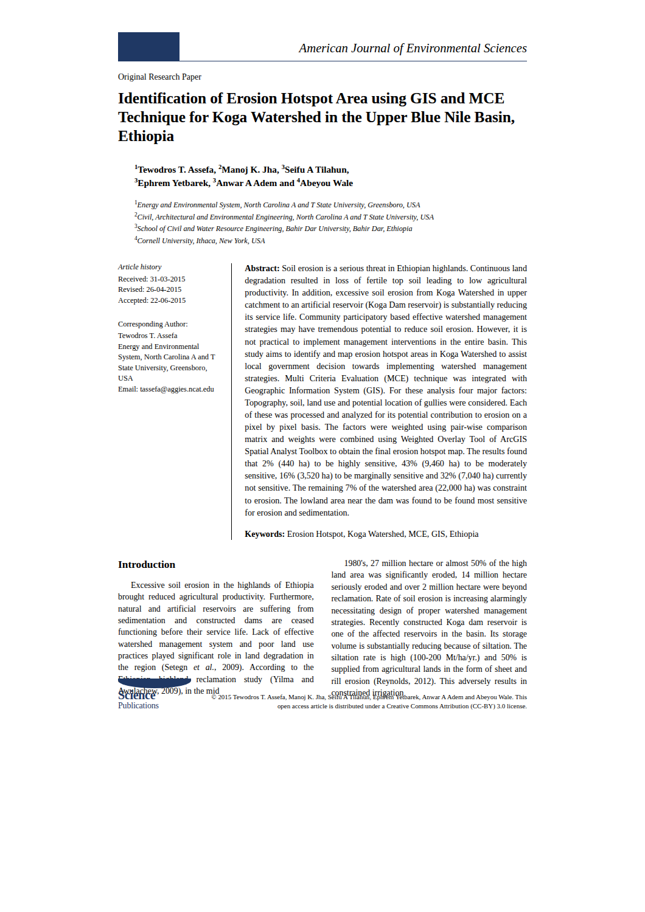American Journal of Environmental Sciences
Original Research Paper
Identification of Erosion Hotspot Area using GIS and MCE Technique for Koga Watershed in the Upper Blue Nile Basin, Ethiopia
1Tewodros T. Assefa, 2Manoj K. Jha, 3Seifu A Tilahun,
3Ephrem Yetbarek, 3Anwar A Adem and 4Abeyou Wale
1Energy and Environmental System, North Carolina A and T State University, Greensboro, USA
2Civil, Architectural and Environmental Engineering, North Carolina A and T State University, USA
3School of Civil and Water Resource Engineering, Bahir Dar University, Bahir Dar, Ethiopia
4Cornell University, Ithaca, New York, USA
Article history
Received: 31-03-2015
Revised: 26-04-2015
Accepted: 22-06-2015
Corresponding Author:
Tewodros T. Assefa
Energy and Environmental
System, North Carolina A and T
State University, Greensboro,
USA
Email: tassefa@aggies.ncat.edu
Abstract: Soil erosion is a serious threat in Ethiopian highlands. Continuous land degradation resulted in loss of fertile top soil leading to low agricultural productivity. In addition, excessive soil erosion from Koga Watershed in upper catchment to an artificial reservoir (Koga Dam reservoir) is substantially reducing its service life. Community participatory based effective watershed management strategies may have tremendous potential to reduce soil erosion. However, it is not practical to implement management interventions in the entire basin. This study aims to identify and map erosion hotspot areas in Koga Watershed to assist local government decision towards implementing watershed management strategies. Multi Criteria Evaluation (MCE) technique was integrated with Geographic Information System (GIS). For these analysis four major factors: Topography, soil, land use and potential location of gullies were considered. Each of these was processed and analyzed for its potential contribution to erosion on a pixel by pixel basis. The factors were weighted using pair-wise comparison matrix and weights were combined using Weighted Overlay Tool of ArcGIS Spatial Analyst Toolbox to obtain the final erosion hotspot map. The results found that 2% (440 ha) to be highly sensitive, 43% (9,460 ha) to be moderately sensitive, 16% (3,520 ha) to be marginally sensitive and 32% (7,040 ha) currently not sensitive. The remaining 7% of the watershed area (22,000 ha) was constraint to erosion. The lowland area near the dam was found to be found most sensitive for erosion and sedimentation.
Keywords: Erosion Hotspot, Koga Watershed, MCE, GIS, Ethiopia
Introduction
Excessive soil erosion in the highlands of Ethiopia brought reduced agricultural productivity. Furthermore, natural and artificial reservoirs are suffering from sedimentation and constructed dams are ceased functioning before their service life. Lack of effective watershed management system and poor land use practices played significant role in land degradation in the region (Setegn et al., 2009). According to the Ethiopian highland reclamation study (Yilma and Awulachew, 2009), in the mid
1980's, 27 million hectare or almost 50% of the high land area was significantly eroded, 14 million hectare seriously eroded and over 2 million hectare were beyond reclamation. Rate of soil erosion is increasing alarmingly necessitating design of proper watershed management strategies. Recently constructed Koga dam reservoir is one of the affected reservoirs in the basin. Its storage volume is substantially reducing because of siltation. The siltation rate is high (100-200 Mt/ha/yr.) and 50% is supplied from agricultural lands in the form of sheet and rill erosion (Reynolds, 2012). This adversely results in constrained irrigation
Science
Publications
© 2015 Tewodros T. Assefa, Manoj K. Jha, Seifu A Tilahun, Ephrem Yetbarek, Anwar A Adem and Abeyou Wale. This open access article is distributed under a Creative Commons Attribution (CC-BY) 3.0 license.